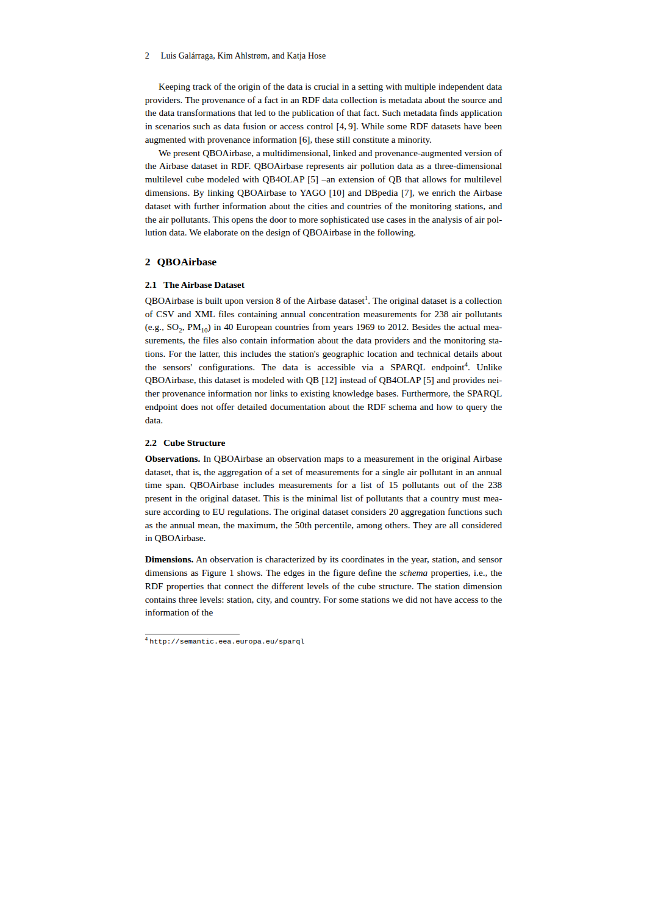2 Luis Galárraga, Kim Ahlstrøm, and Katja Hose
Keeping track of the origin of the data is crucial in a setting with multiple independent data providers. The provenance of a fact in an RDF data collection is metadata about the source and the data transformations that led to the publication of that fact. Such metadata finds application in scenarios such as data fusion or access control [4, 9]. While some RDF datasets have been augmented with provenance information [6], these still constitute a minority.
We present QBOAirbase, a multidimensional, linked and provenance-augmented version of the Airbase dataset in RDF. QBOAirbase represents air pollution data as a three-dimensional multilevel cube modeled with QB4OLAP [5] –an extension of QB that allows for multilevel dimensions. By linking QBOAirbase to YAGO [10] and DBpedia [7], we enrich the Airbase dataset with further information about the cities and countries of the monitoring stations, and the air pollutants. This opens the door to more sophisticated use cases in the analysis of air pollution data. We elaborate on the design of QBOAirbase in the following.
2 QBOAirbase
2.1 The Airbase Dataset
QBOAirbase is built upon version 8 of the Airbase dataset1. The original dataset is a collection of CSV and XML files containing annual concentration measurements for 238 air pollutants (e.g., SO2, PM10) in 40 European countries from years 1969 to 2012. Besides the actual measurements, the files also contain information about the data providers and the monitoring stations. For the latter, this includes the station's geographic location and technical details about the sensors' configurations. The data is accessible via a SPARQL endpoint4. Unlike QBOAirbase, this dataset is modeled with QB [12] instead of QB4OLAP [5] and provides neither provenance information nor links to existing knowledge bases. Furthermore, the SPARQL endpoint does not offer detailed documentation about the RDF schema and how to query the data.
2.2 Cube Structure
Observations. In QBOAirbase an observation maps to a measurement in the original Airbase dataset, that is, the aggregation of a set of measurements for a single air pollutant in an annual time span. QBOAirbase includes measurements for a list of 15 pollutants out of the 238 present in the original dataset. This is the minimal list of pollutants that a country must measure according to EU regulations. The original dataset considers 20 aggregation functions such as the annual mean, the maximum, the 50th percentile, among others. They are all considered in QBOAirbase.
Dimensions. An observation is characterized by its coordinates in the year, station, and sensor dimensions as Figure 1 shows. The edges in the figure define the schema properties, i.e., the RDF properties that connect the different levels of the cube structure. The station dimension contains three levels: station, city, and country. For some stations we did not have access to the information of the
4http://semantic.eea.europa.eu/sparql